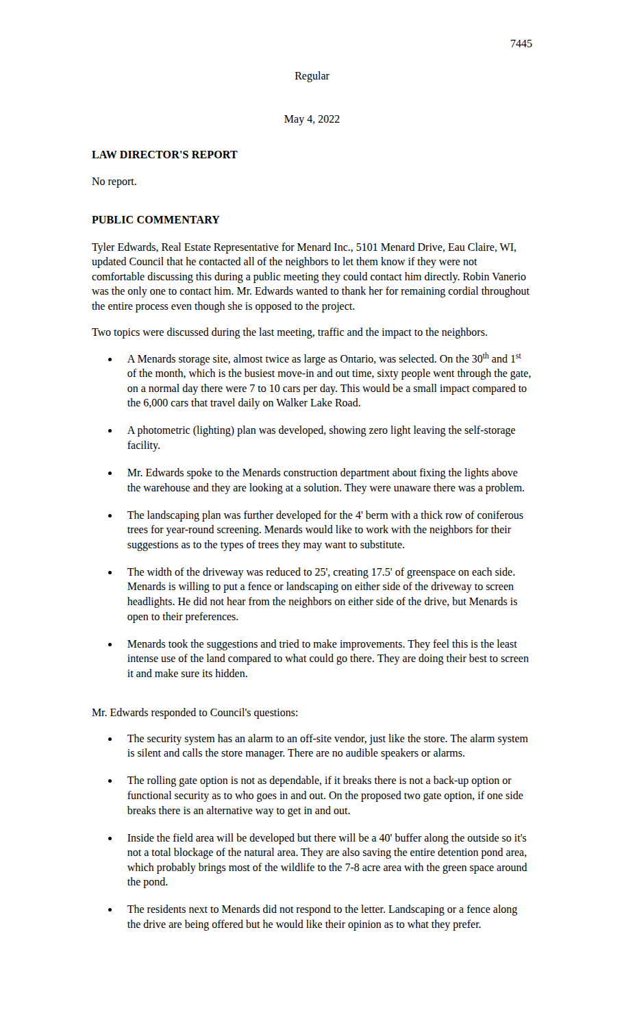7445
Regular
May 4, 2022
LAW DIRECTOR'S REPORT
No report.
PUBLIC COMMENTARY
Tyler Edwards, Real Estate Representative for Menard Inc., 5101 Menard Drive, Eau Claire, WI, updated Council that he contacted all of the neighbors to let them know if they were not comfortable discussing this during a public meeting they could contact him directly. Robin Vanerio was the only one to contact him. Mr. Edwards wanted to thank her for remaining cordial throughout the entire process even though she is opposed to the project.
Two topics were discussed during the last meeting, traffic and the impact to the neighbors.
A Menards storage site, almost twice as large as Ontario, was selected. On the 30th and 1st of the month, which is the busiest move-in and out time, sixty people went through the gate, on a normal day there were 7 to 10 cars per day. This would be a small impact compared to the 6,000 cars that travel daily on Walker Lake Road.
A photometric (lighting) plan was developed, showing zero light leaving the self-storage facility.
Mr. Edwards spoke to the Menards construction department about fixing the lights above the warehouse and they are looking at a solution. They were unaware there was a problem.
The landscaping plan was further developed for the 4' berm with a thick row of coniferous trees for year-round screening. Menards would like to work with the neighbors for their suggestions as to the types of trees they may want to substitute.
The width of the driveway was reduced to 25', creating 17.5' of greenspace on each side. Menards is willing to put a fence or landscaping on either side of the driveway to screen headlights. He did not hear from the neighbors on either side of the drive, but Menards is open to their preferences.
Menards took the suggestions and tried to make improvements. They feel this is the least intense use of the land compared to what could go there. They are doing their best to screen it and make sure its hidden.
Mr. Edwards responded to Council's questions:
The security system has an alarm to an off-site vendor, just like the store. The alarm system is silent and calls the store manager. There are no audible speakers or alarms.
The rolling gate option is not as dependable, if it breaks there is not a back-up option or functional security as to who goes in and out. On the proposed two gate option, if one side breaks there is an alternative way to get in and out.
Inside the field area will be developed but there will be a 40' buffer along the outside so it's not a total blockage of the natural area. They are also saving the entire detention pond area, which probably brings most of the wildlife to the 7-8 acre area with the green space around the pond.
The residents next to Menards did not respond to the letter. Landscaping or a fence along the drive are being offered but he would like their opinion as to what they prefer.